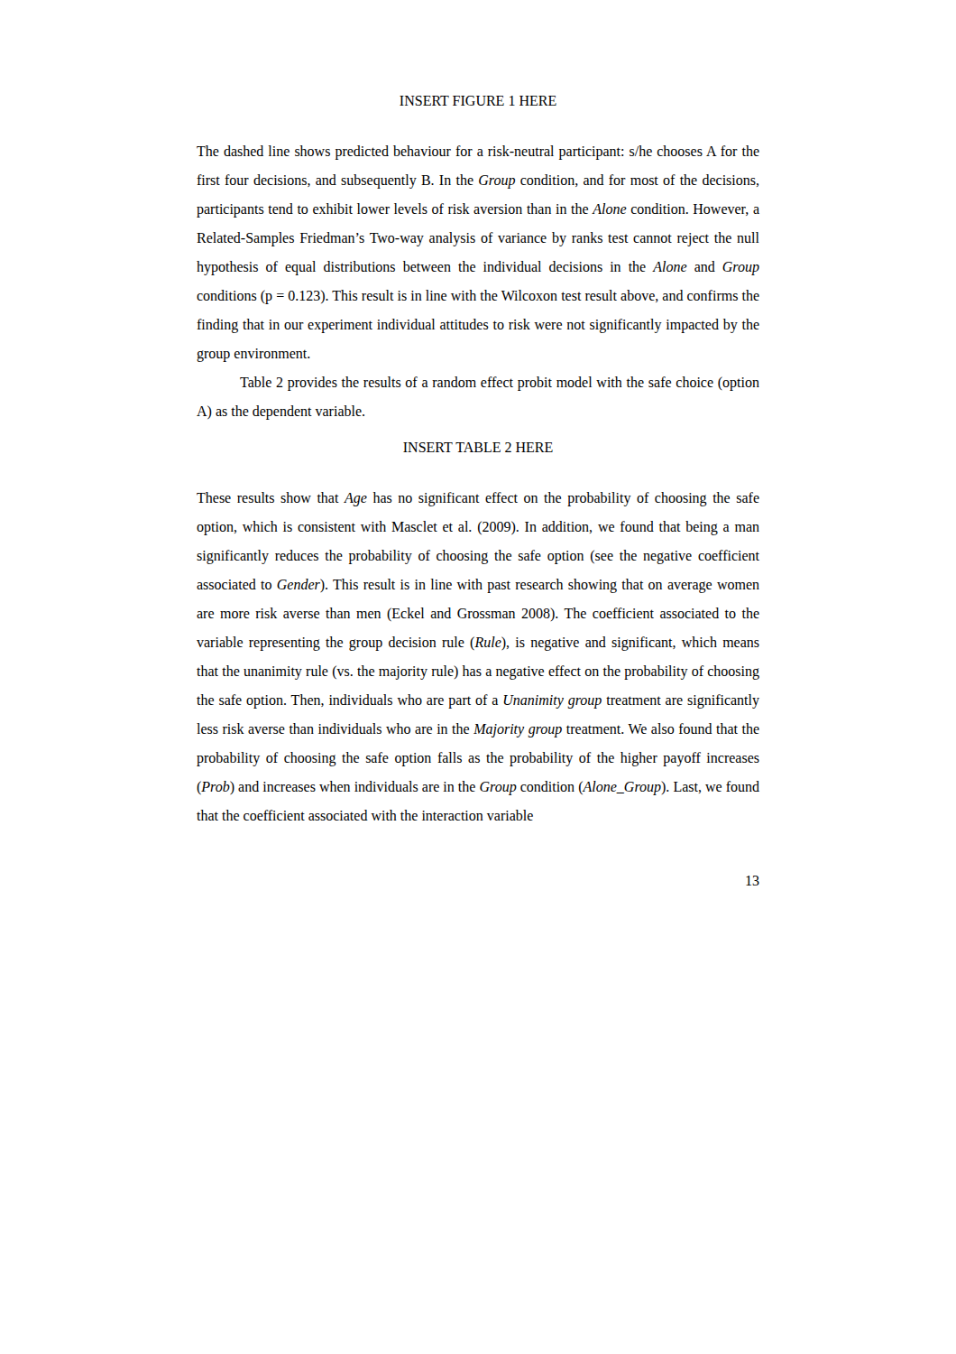INSERT FIGURE 1 HERE
The dashed line shows predicted behaviour for a risk-neutral participant: s/he chooses A for the first four decisions, and subsequently B. In the Group condition, and for most of the decisions, participants tend to exhibit lower levels of risk aversion than in the Alone condition. However, a Related-Samples Friedman’s Two-way analysis of variance by ranks test cannot reject the null hypothesis of equal distributions between the individual decisions in the Alone and Group conditions (p = 0.123). This result is in line with the Wilcoxon test result above, and confirms the finding that in our experiment individual attitudes to risk were not significantly impacted by the group environment.
Table 2 provides the results of a random effect probit model with the safe choice (option A) as the dependent variable.
INSERT TABLE 2 HERE
These results show that Age has no significant effect on the probability of choosing the safe option, which is consistent with Masclet et al. (2009). In addition, we found that being a man significantly reduces the probability of choosing the safe option (see the negative coefficient associated to Gender). This result is in line with past research showing that on average women are more risk averse than men (Eckel and Grossman 2008). The coefficient associated to the variable representing the group decision rule (Rule), is negative and significant, which means that the unanimity rule (vs. the majority rule) has a negative effect on the probability of choosing the safe option. Then, individuals who are part of a Unanimity group treatment are significantly less risk averse than individuals who are in the Majority group treatment. We also found that the probability of choosing the safe option falls as the probability of the higher payoff increases (Prob) and increases when individuals are in the Group condition (Alone_Group). Last, we found that the coefficient associated with the interaction variable
13